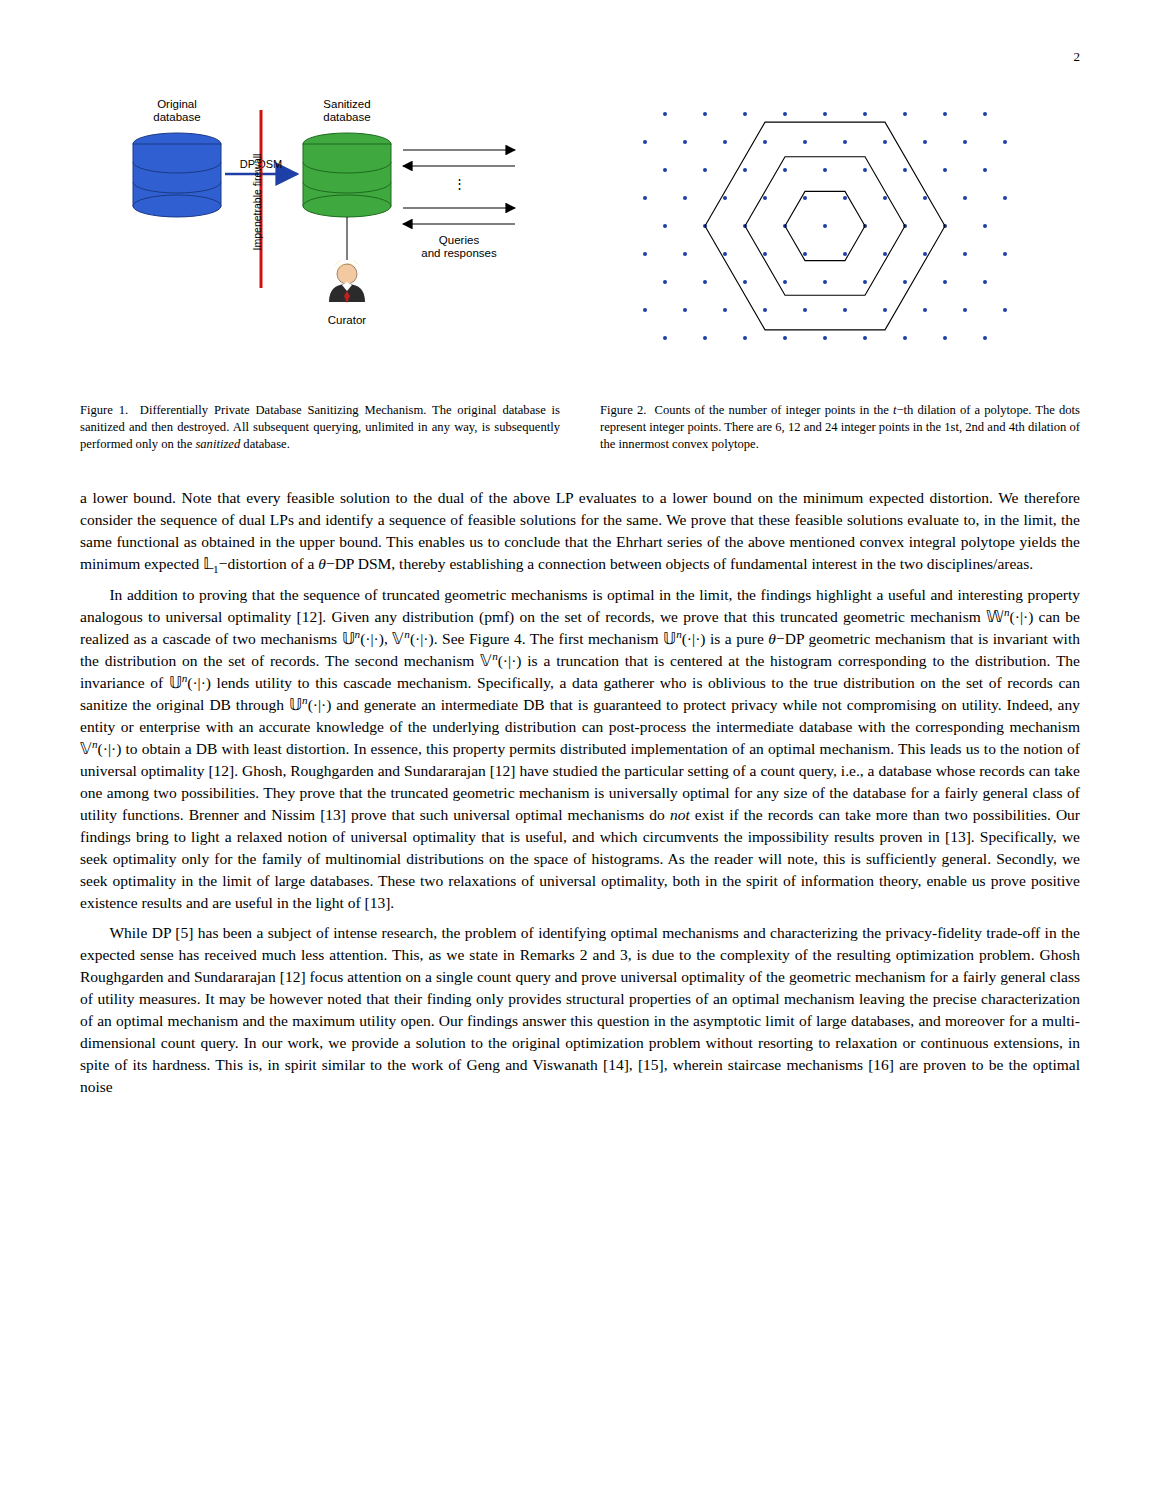2
Original database Sanitized database DP DSM Impenetrable firewall ⋮ Queries and responses Curator
Figure 1. Differentially Private Database Sanitizing Mechanism. The original database is sanitized and then destroyed. All subsequent querying, unlimited in any way, is subsequently performed only on the sanitized database.
Figure 2. Counts of the number of integer points in the t−th dilation of a polytope. The dots represent integer points. There are 6, 12 and 24 integer points in the 1st, 2nd and 4th dilation of the innermost convex polytope.
a lower bound. Note that every feasible solution to the dual of the above LP evaluates to a lower bound on the minimum expected distortion. We therefore consider the sequence of dual LPs and identify a sequence of feasible solutions for the same. We prove that these feasible solutions evaluate to, in the limit, the same functional as obtained in the upper bound. This enables us to conclude that the Ehrhart series of the above mentioned convex integral polytope yields the minimum expected 𝕃1−distortion of a θ−DP DSM, thereby establishing a connection between objects of fundamental interest in the two disciplines/areas.
In addition to proving that the sequence of truncated geometric mechanisms is optimal in the limit, the findings highlight a useful and interesting property analogous to universal optimality [12]. Given any distribution (pmf) on the set of records, we prove that this truncated geometric mechanism 𝕎n(·|·) can be realized as a cascade of two mechanisms 𝕌n(·|·), 𝕍n(·|·). See Figure 4. The first mechanism 𝕌n(·|·) is a pure θ−DP geometric mechanism that is invariant with the distribution on the set of records. The second mechanism 𝕍n(·|·) is a truncation that is centered at the histogram corresponding to the distribution. The invariance of 𝕌n(·|·) lends utility to this cascade mechanism. Specifically, a data gatherer who is oblivious to the true distribution on the set of records can sanitize the original DB through 𝕌n(·|·) and generate an intermediate DB that is guaranteed to protect privacy while not compromising on utility. Indeed, any entity or enterprise with an accurate knowledge of the underlying distribution can post-process the intermediate database with the corresponding mechanism 𝕍n(·|·) to obtain a DB with least distortion. In essence, this property permits distributed implementation of an optimal mechanism. This leads us to the notion of universal optimality [12]. Ghosh, Roughgarden and Sundararajan [12] have studied the particular setting of a count query, i.e., a database whose records can take one among two possibilities. They prove that the truncated geometric mechanism is universally optimal for any size of the database for a fairly general class of utility functions. Brenner and Nissim [13] prove that such universal optimal mechanisms do not exist if the records can take more than two possibilities. Our findings bring to light a relaxed notion of universal optimality that is useful, and which circumvents the impossibility results proven in [13]. Specifically, we seek optimality only for the family of multinomial distributions on the space of histograms. As the reader will note, this is sufficiently general. Secondly, we seek optimality in the limit of large databases. These two relaxations of universal optimality, both in the spirit of information theory, enable us prove positive existence results and are useful in the light of [13].
While DP [5] has been a subject of intense research, the problem of identifying optimal mechanisms and characterizing the privacy-fidelity trade-off in the expected sense has received much less attention. This, as we state in Remarks 2 and 3, is due to the complexity of the resulting optimization problem. Ghosh Roughgarden and Sundararajan [12] focus attention on a single count query and prove universal optimality of the geometric mechanism for a fairly general class of utility measures. It may be however noted that their finding only provides structural properties of an optimal mechanism leaving the precise characterization of an optimal mechanism and the maximum utility open. Our findings answer this question in the asymptotic limit of large databases, and moreover for a multi-dimensional count query. In our work, we provide a solution to the original optimization problem without resorting to relaxation or continuous extensions, in spite of its hardness. This is, in spirit similar to the work of Geng and Viswanath [14], [15], wherein staircase mechanisms [16] are proven to be the optimal noise